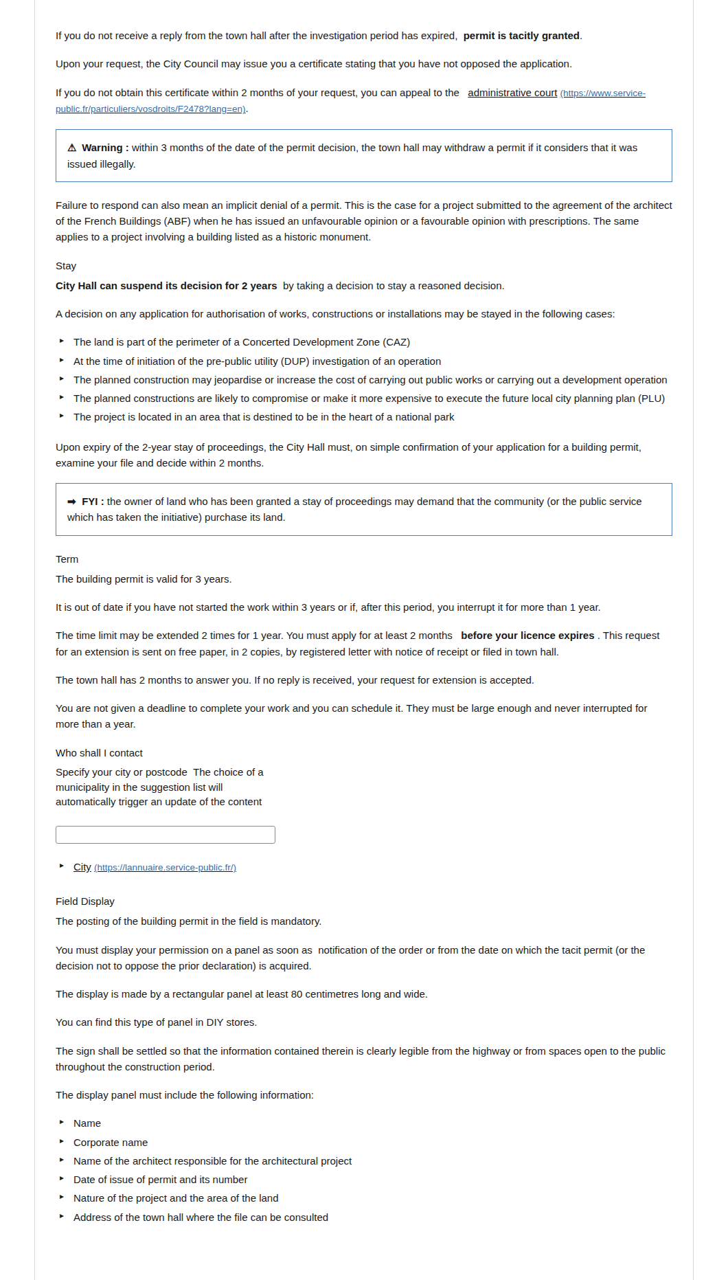If you do not receive a reply from the town hall after the investigation period has expired, permit is tacitly granted.
Upon your request, the City Council may issue you a certificate stating that you have not opposed the application.
If you do not obtain this certificate within 2 months of your request, you can appeal to the administrative court (https://www.service-public.fr/particuliers/vosdroits/F2478?lang=en).
⚠ Warning : within 3 months of the date of the permit decision, the town hall may withdraw a permit if it considers that it was issued illegally.
Failure to respond can also mean an implicit denial of a permit. This is the case for a project submitted to the agreement of the architect of the French Buildings (ABF) when he has issued an unfavourable opinion or a favourable opinion with prescriptions. The same applies to a project involving a building listed as a historic monument.
Stay
City Hall can suspend its decision for 2 years by taking a decision to stay a reasoned decision.
A decision on any application for authorisation of works, constructions or installations may be stayed in the following cases:
The land is part of the perimeter of a Concerted Development Zone (CAZ)
At the time of initiation of the pre-public utility (DUP) investigation of an operation
The planned construction may jeopardise or increase the cost of carrying out public works or carrying out a development operation
The planned constructions are likely to compromise or make it more expensive to execute the future local city planning plan (PLU)
The project is located in an area that is destined to be in the heart of a national park
Upon expiry of the 2-year stay of proceedings, the City Hall must, on simple confirmation of your application for a building permit, examine your file and decide within 2 months.
➡ FYI : the owner of land who has been granted a stay of proceedings may demand that the community (or the public service which has taken the initiative) purchase its land.
Term
The building permit is valid for 3 years.
It is out of date if you have not started the work within 3 years or if, after this period, you interrupt it for more than 1 year.
The time limit may be extended 2 times for 1 year. You must apply for at least 2 months before your licence expires . This request for an extension is sent on free paper, in 2 copies, by registered letter with notice of receipt or filed in town hall.
The town hall has 2 months to answer you. If no reply is received, your request for extension is accepted.
You are not given a deadline to complete your work and you can schedule it. They must be large enough and never interrupted for more than a year.
Who shall I contact
Specify your city or postcode The choice of a
municipality in the suggestion list will
automatically trigger an update of the content
City (https://lannuaire.service-public.fr/)
Field Display
The posting of the building permit in the field is mandatory.
You must display your permission on a panel as soon as notification of the order or from the date on which the tacit permit (or the decision not to oppose the prior declaration) is acquired.
The display is made by a rectangular panel at least 80 centimetres long and wide.
You can find this type of panel in DIY stores.
The sign shall be settled so that the information contained therein is clearly legible from the highway or from spaces open to the public throughout the construction period.
The display panel must include the following information:
Name
Corporate name
Name of the architect responsible for the architectural project
Date of issue of permit and its number
Nature of the project and the area of the land
Address of the town hall where the file can be consulted